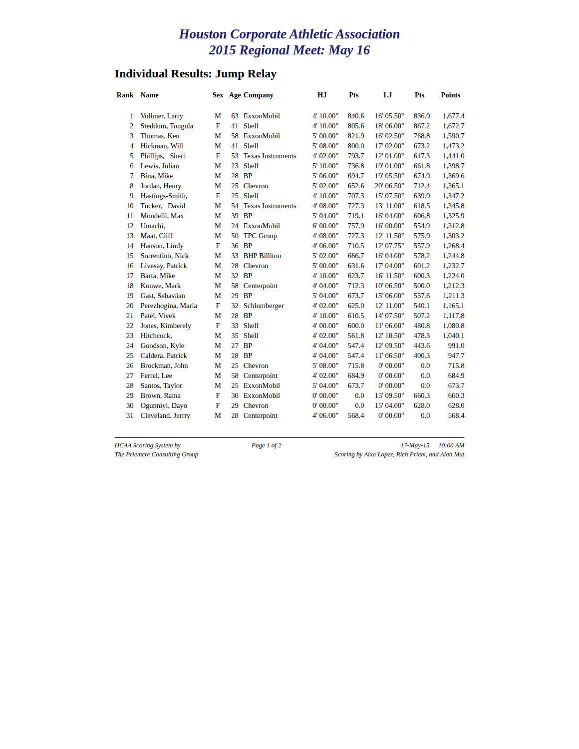Houston Corporate Athletic Association
2015 Regional Meet: May 16
Individual Results: Jump Relay
| Rank | Name | Sex | Age | Company | HJ | Pts | LJ | Pts | Points |
| --- | --- | --- | --- | --- | --- | --- | --- | --- | --- |
| 1 | Vollmer, Larry | M | 63 | ExxonMobil | 4' 10.00" | 840.6 | 16' 05.50" | 836.9 | 1,677.4 |
| 2 | Steddum, Tongula | F | 41 | Shell | 4' 10.00" | 805.6 | 18' 06.00" | 867.2 | 1,672.7 |
| 3 | Thomas, Ken | M | 58 | ExxonMobil | 5' 00.00" | 821.9 | 16' 02.50" | 768.8 | 1,590.7 |
| 4 | Hickman, Will | M | 41 | Shell | 5' 08.00" | 800.0 | 17' 02.00" | 673.2 | 1,473.2 |
| 5 | Phillips, Sheri | F | 53 | Texas Instruments | 4' 02.00" | 793.7 | 12' 01.00" | 647.3 | 1,441.0 |
| 6 | Lewis, Julian | M | 23 | Shell | 5' 10.00" | 736.8 | 19' 01.00" | 661.8 | 1,398.7 |
| 7 | Bina, Mike | M | 28 | BP | 5' 06.00" | 694.7 | 19' 05.50" | 674.9 | 1,369.6 |
| 8 | Jordan, Henry | M | 25 | Chevron | 5' 02.00" | 652.6 | 20' 06.50" | 712.4 | 1,365.1 |
| 9 | Hastings-Smith, | F | 25 | Shell | 4' 10.00" | 707.3 | 15' 07.50" | 639.9 | 1,347.2 |
| 10 | Tucker, David | M | 54 | Texas Instruments | 4' 08.00" | 727.3 | 13' 11.00" | 618.5 | 1,345.8 |
| 11 | Mondelli, Max | M | 39 | BP | 5' 04.00" | 719.1 | 16' 04.00" | 606.8 | 1,325.9 |
| 12 | Umachi, | M | 24 | ExxonMobil | 6' 00.00" | 757.9 | 16' 00.00" | 554.9 | 1,312.8 |
| 13 | Maat, Cliff | M | 50 | TPC Group | 4' 08.00" | 727.3 | 12' 11.50" | 575.9 | 1,303.2 |
| 14 | Hanson, Lindy | F | 36 | BP | 4' 06.00" | 710.5 | 12' 07.75" | 557.9 | 1,268.4 |
| 15 | Sorrentino, Nick | M | 33 | BHP Billiton | 5' 02.00" | 666.7 | 16' 04.00" | 578.2 | 1,244.8 |
| 16 | Livesay, Patrick | M | 28 | Chevron | 5' 00.00" | 631.6 | 17' 04.00" | 601.2 | 1,232.7 |
| 17 | Barta, Mike | M | 32 | BP | 4' 10.00" | 623.7 | 16' 11.50" | 600.3 | 1,224.0 |
| 18 | Kouwe, Mark | M | 58 | Centerpoint | 4' 04.00" | 712.3 | 10' 06.50" | 500.0 | 1,212.3 |
| 19 | Gast, Sebastian | M | 29 | BP | 5' 04.00" | 673.7 | 15' 06.00" | 537.6 | 1,211.3 |
| 20 | Perezhogina, Maria | F | 32 | Schlumberger | 4' 02.00" | 625.0 | 12' 11.00" | 540.1 | 1,165.1 |
| 21 | Patel, Vivek | M | 28 | BP | 4' 10.00" | 610.5 | 14' 07.50" | 507.2 | 1,117.8 |
| 22 | Jones, Kimberely | F | 33 | Shell | 4' 00.00" | 600.0 | 11' 06.00" | 480.8 | 1,080.8 |
| 23 | Hitchcock, | M | 35 | Shell | 4' 02.00" | 561.8 | 12' 10.50" | 478.3 | 1,040.1 |
| 24 | Goodson, Kyle | M | 27 | BP | 4' 04.00" | 547.4 | 12' 09.50" | 443.6 | 991.0 |
| 25 | Caldera, Patrick | M | 28 | BP | 4' 04.00" | 547.4 | 11' 06.50" | 400.3 | 947.7 |
| 26 | Brockman, John | M | 25 | Chevron | 5' 08.00" | 715.8 | 0' 00.00" | 0.0 | 715.8 |
| 27 | Ferrel, Lee | M | 58 | Centerpoint | 4' 02.00" | 684.9 | 0' 00.00" | 0.0 | 684.9 |
| 28 | Santos, Taylor | M | 25 | ExxonMobil | 5' 04.00" | 673.7 | 0' 00.00" | 0.0 | 673.7 |
| 29 | Brown, Raina | F | 30 | ExxonMobil | 0' 00.00" | 0.0 | 15' 09.50" | 660.3 | 660.3 |
| 30 | Ogunniyi, Dayo | F | 29 | Chevron | 0' 00.00" | 0.0 | 15' 04.00" | 628.0 | 628.0 |
| 31 | Cleveland, Jerrry | M | 28 | Centerpoint | 4' 06.00" | 568.4 | 0' 00.00" | 0.0 | 568.4 |
HCAA Scoring System by
The Priemere Consulting Group
Page 1 of 2
17-May-1510:00 AM
Scoring by Aixa Lopez, Rich Priem, and Alan Mut